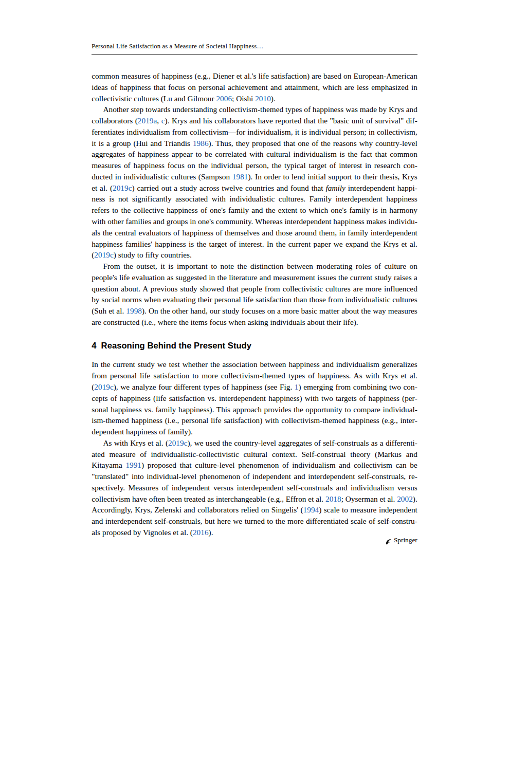Personal Life Satisfaction as a Measure of Societal Happiness…
common measures of happiness (e.g., Diener et al.'s life satisfaction) are based on European-American ideas of happiness that focus on personal achievement and attainment, which are less emphasized in collectivistic cultures (Lu and Gilmour 2006; Oishi 2010).
Another step towards understanding collectivism-themed types of happiness was made by Krys and collaborators (2019a, c). Krys and his collaborators have reported that the "basic unit of survival" differentiates individualism from collectivism—for individualism, it is individual person; in collectivism, it is a group (Hui and Triandis 1986). Thus, they proposed that one of the reasons why country-level aggregates of happiness appear to be correlated with cultural individualism is the fact that common measures of happiness focus on the individual person, the typical target of interest in research conducted in individualistic cultures (Sampson 1981). In order to lend initial support to their thesis, Krys et al. (2019c) carried out a study across twelve countries and found that family interdependent happiness is not significantly associated with individualistic cultures. Family interdependent happiness refers to the collective happiness of one's family and the extent to which one's family is in harmony with other families and groups in one's community. Whereas interdependent happiness makes individuals the central evaluators of happiness of themselves and those around them, in family interdependent happiness families' happiness is the target of interest. In the current paper we expand the Krys et al. (2019c) study to fifty countries.
From the outset, it is important to note the distinction between moderating roles of culture on people's life evaluation as suggested in the literature and measurement issues the current study raises a question about. A previous study showed that people from collectivistic cultures are more influenced by social norms when evaluating their personal life satisfaction than those from individualistic cultures (Suh et al. 1998). On the other hand, our study focuses on a more basic matter about the way measures are constructed (i.e., where the items focus when asking individuals about their life).
4 Reasoning Behind the Present Study
In the current study we test whether the association between happiness and individualism generalizes from personal life satisfaction to more collectivism-themed types of happiness. As with Krys et al. (2019c), we analyze four different types of happiness (see Fig. 1) emerging from combining two concepts of happiness (life satisfaction vs. interdependent happiness) with two targets of happiness (personal happiness vs. family happiness). This approach provides the opportunity to compare individualism-themed happiness (i.e., personal life satisfaction) with collectivism-themed happiness (e.g., interdependent happiness of family).
As with Krys et al. (2019c), we used the country-level aggregates of self-construals as a differentiated measure of individualistic-collectivistic cultural context. Self-construal theory (Markus and Kitayama 1991) proposed that culture-level phenomenon of individualism and collectivism can be "translated" into individual-level phenomenon of independent and interdependent self-construals, respectively. Measures of independent versus interdependent self-construals and individualism versus collectivism have often been treated as interchangeable (e.g., Effron et al. 2018; Oyserman et al. 2002). Accordingly, Krys, Zelenski and collaborators relied on Singelis' (1994) scale to measure independent and interdependent self-construals, but here we turned to the more differentiated scale of self-construals proposed by Vignoles et al. (2016).
Springer